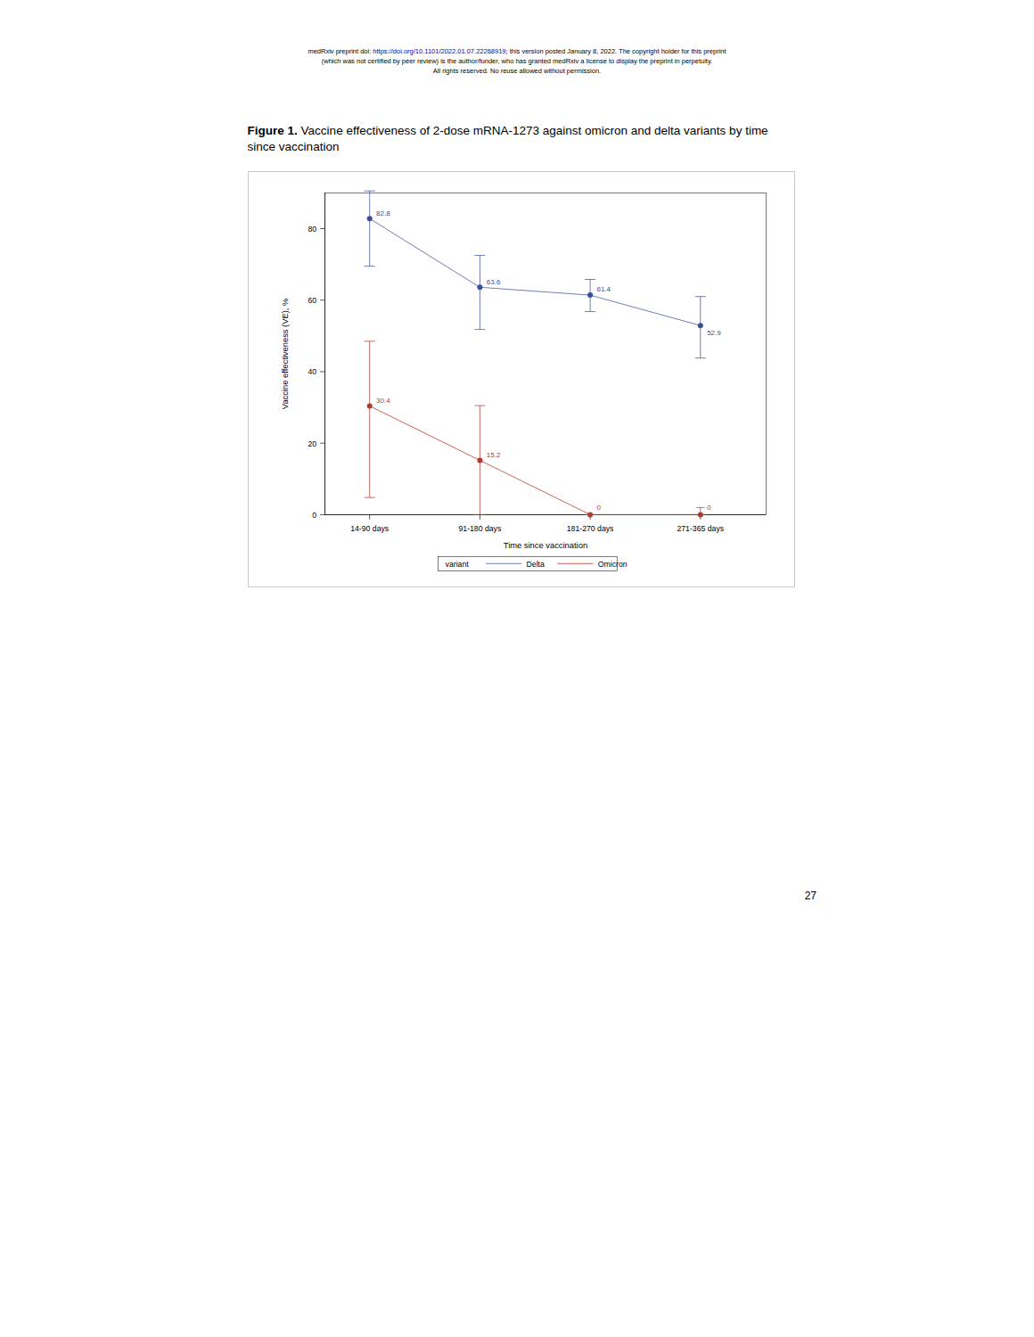medRxiv preprint doi: https://doi.org/10.1101/2022.01.07.22268919; this version posted January 8, 2022. The copyright holder for this preprint
(which was not certified by peer review) is the author/funder, who has granted medRxiv a license to display the preprint in perpetuity.
All rights reserved. No reuse allowed without permission.
Figure 1. Vaccine effectiveness of 2-dose mRNA-1273 against omicron and delta variants by time since vaccination
mapping: y = 560 - (value/90)*540 => 0 -> 560 ; 20 -> 440 ; 40 -> 320 ; 60 -> 200 ; 80 -> 80 0 20 40 60 80 Vaccine effectiveness (VE), % 14-90 days 91-180 days 181-270 days 271-365 days Time since vaccination 82.8 63.6 61.4 52.9 30.4 15.2 0 0 variant Delta Omicron
27